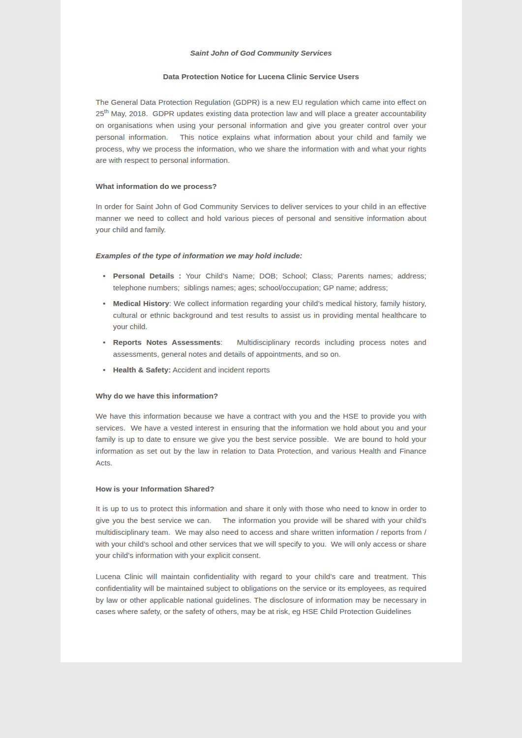Saint John of God Community Services
Data Protection Notice for Lucena Clinic Service Users
The General Data Protection Regulation (GDPR) is a new EU regulation which came into effect on 25th May, 2018. GDPR updates existing data protection law and will place a greater accountability on organisations when using your personal information and give you greater control over your personal information. This notice explains what information about your child and family we process, why we process the information, who we share the information with and what your rights are with respect to personal information.
What information do we process?
In order for Saint John of God Community Services to deliver services to your child in an effective manner we need to collect and hold various pieces of personal and sensitive information about your child and family.
Examples of the type of information we may hold include:
Personal Details : Your Child’s Name; DOB; School; Class; Parents names; address; telephone numbers; siblings names; ages; school/occupation; GP name; address;
Medical History: We collect information regarding your child’s medical history, family history, cultural or ethnic background and test results to assist us in providing mental healthcare to your child.
Reports Notes Assessments: Multidisciplinary records including process notes and assessments, general notes and details of appointments, and so on.
Health & Safety: Accident and incident reports
Why do we have this information?
We have this information because we have a contract with you and the HSE to provide you with services. We have a vested interest in ensuring that the information we hold about you and your family is up to date to ensure we give you the best service possible. We are bound to hold your information as set out by the law in relation to Data Protection, and various Health and Finance Acts.
How is your Information Shared?
It is up to us to protect this information and share it only with those who need to know in order to give you the best service we can. The information you provide will be shared with your child’s multidisciplinary team. We may also need to access and share written information / reports from / with your child’s school and other services that we will specify to you. We will only access or share your child’s information with your explicit consent.
Lucena Clinic will maintain confidentiality with regard to your child’s care and treatment. This confidentiality will be maintained subject to obligations on the service or its employees, as required by law or other applicable national guidelines. The disclosure of information may be necessary in cases where safety, or the safety of others, may be at risk, eg HSE Child Protection Guidelines